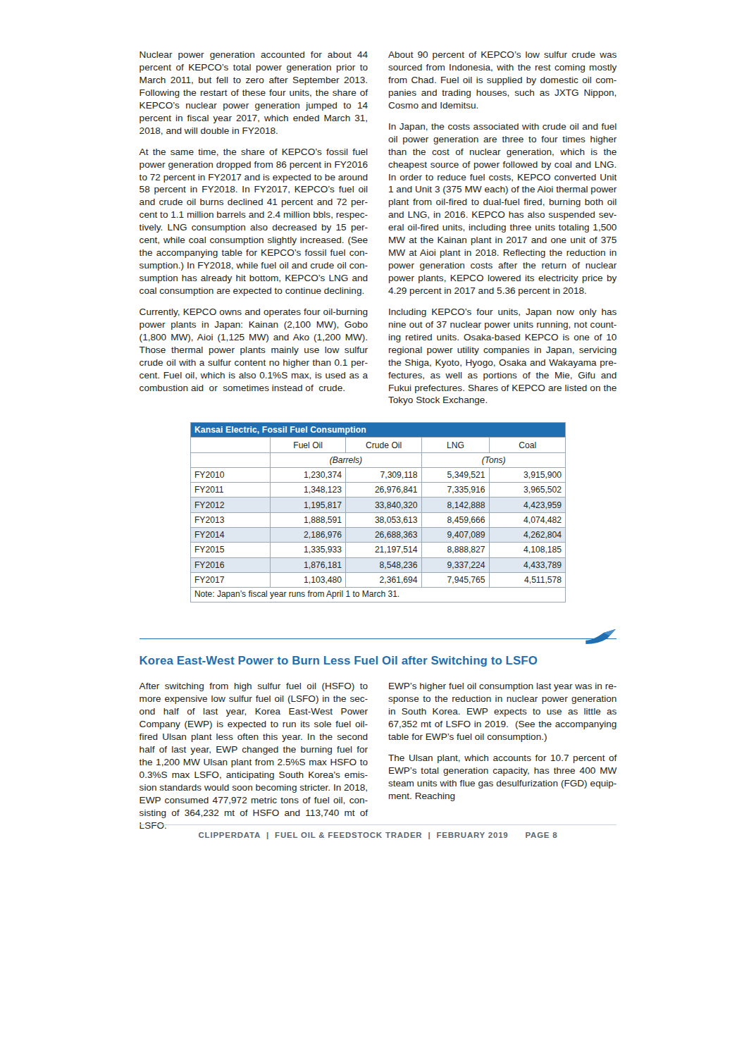Nuclear power generation accounted for about 44 percent of KEPCO’s total power generation prior to March 2011, but fell to zero after September 2013. Following the restart of these four units, the share of KEPCO’s nuclear power generation jumped to 14 percent in fiscal year 2017, which ended March 31, 2018, and will double in FY2018.
At the same time, the share of KEPCO’s fossil fuel power generation dropped from 86 percent in FY2016 to 72 percent in FY2017 and is expected to be around 58 percent in FY2018. In FY2017, KEPCO’s fuel oil and crude oil burns declined 41 percent and 72 percent to 1.1 million barrels and 2.4 million bbls, respectively. LNG consumption also decreased by 15 percent, while coal consumption slightly increased. (See the accompanying table for KEPCO’s fossil fuel consumption.) In FY2018, while fuel oil and crude oil consumption has already hit bottom, KEPCO’s LNG and coal consumption are expected to continue declining.
Currently, KEPCO owns and operates four oil-burning power plants in Japan: Kainan (2,100 MW), Gobo (1,800 MW), Aioi (1,125 MW) and Ako (1,200 MW). Those thermal power plants mainly use low sulfur crude oil with a sulfur content no higher than 0.1 percent. Fuel oil, which is also 0.1%S max, is used as a combustion aid or sometimes instead of crude.
About 90 percent of KEPCO’s low sulfur crude was sourced from Indonesia, with the rest coming mostly from Chad. Fuel oil is supplied by domestic oil companies and trading houses, such as JXTG Nippon, Cosmo and Idemitsu.
In Japan, the costs associated with crude oil and fuel oil power generation are three to four times higher than the cost of nuclear generation, which is the cheapest source of power followed by coal and LNG. In order to reduce fuel costs, KEPCO converted Unit 1 and Unit 3 (375 MW each) of the Aioi thermal power plant from oil-fired to dual-fuel fired, burning both oil and LNG, in 2016. KEPCO has also suspended several oil-fired units, including three units totaling 1,500 MW at the Kainan plant in 2017 and one unit of 375 MW at Aioi plant in 2018. Reflecting the reduction in power generation costs after the return of nuclear power plants, KEPCO lowered its electricity price by 4.29 percent in 2017 and 5.36 percent in 2018.
Including KEPCO’s four units, Japan now only has nine out of 37 nuclear power units running, not counting retired units. Osaka-based KEPCO is one of 10 regional power utility companies in Japan, servicing the Shiga, Kyoto, Hyogo, Osaka and Wakayama prefectures, as well as portions of the Mie, Gifu and Fukui prefectures. Shares of KEPCO are listed on the Tokyo Stock Exchange.
| Kansai Electric, Fossil Fuel Consumption |
| --- |
| | Fuel Oil | Crude Oil | LNG | Coal |
| | (Barrels) | (Tons) |
| FY2010 | 1,230,374 | 7,309,118 | 5,349,521 | 3,915,900 |
| FY2011 | 1,348,123 | 26,976,841 | 7,335,916 | 3,965,502 |
| FY2012 | 1,195,817 | 33,840,320 | 8,142,888 | 4,423,959 |
| FY2013 | 1,888,591 | 38,053,613 | 8,459,666 | 4,074,482 |
| FY2014 | 2,186,976 | 26,688,363 | 9,407,089 | 4,262,804 |
| FY2015 | 1,335,933 | 21,197,514 | 8,888,827 | 4,108,185 |
| FY2016 | 1,876,181 | 8,548,236 | 9,337,224 | 4,433,789 |
| FY2017 | 1,103,480 | 2,361,694 | 7,945,765 | 4,511,578 |
| Note: Japan’s fiscal year runs from April 1 to March 31. |
Korea East-West Power to Burn Less Fuel Oil after Switching to LSFO
After switching from high sulfur fuel oil (HSFO) to more expensive low sulfur fuel oil (LSFO) in the second half of last year, Korea East-West Power Company (EWP) is expected to run its sole fuel oil-fired Ulsan plant less often this year. In the second half of last year, EWP changed the burning fuel for the 1,200 MW Ulsan plant from 2.5%S max HSFO to 0.3%S max LSFO, anticipating South Korea's emission standards would soon becoming stricter. In 2018, EWP consumed 477,972 metric tons of fuel oil, consisting of 364,232 mt of HSFO and 113,740 mt of LSFO.
EWP’s higher fuel oil consumption last year was in response to the reduction in nuclear power generation in South Korea. EWP expects to use as little as 67,352 mt of LSFO in 2019. (See the accompanying table for EWP’s fuel oil consumption.)
The Ulsan plant, which accounts for 10.7 percent of EWP’s total generation capacity, has three 400 MW steam units with flue gas desulfurization (FGD) equipment. Reaching
CLIPPERDATA|FUEL OIL & FEEDSTOCK TRADER|FEBRUARY 2019 PAGE 8